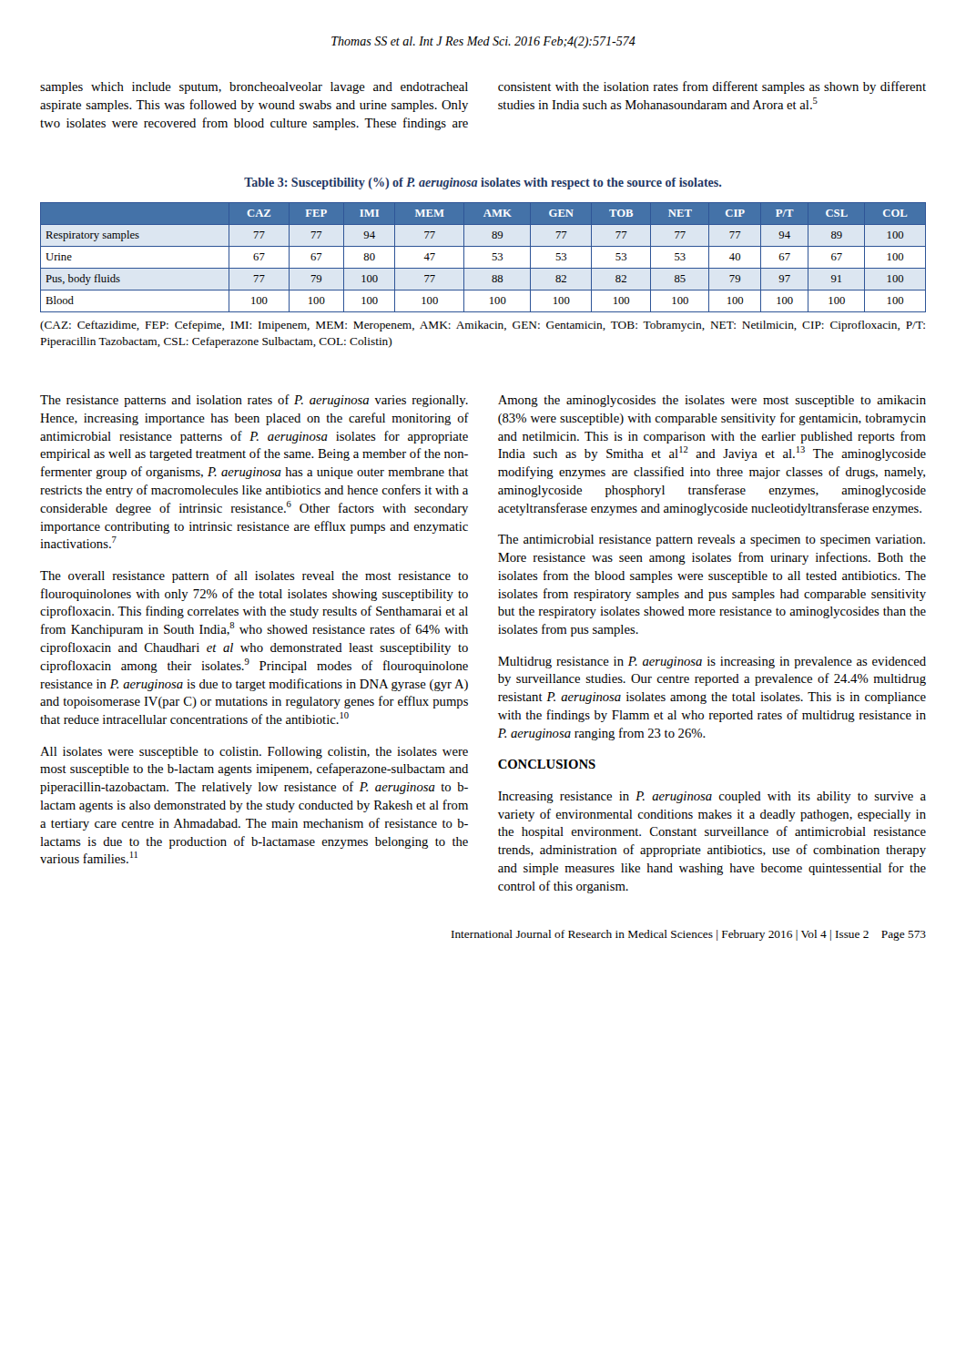Thomas SS et al. Int J Res Med Sci. 2016 Feb;4(2):571-574
samples which include sputum, broncheoalveolar lavage and endotracheal aspirate samples. This was followed by wound swabs and urine samples. Only two isolates were recovered from blood culture samples. These findings are consistent with the isolation rates from different samples as shown by different studies in India such as Mohanasoundaram and Arora et al.5
Table 3: Susceptibility (%) of P. aeruginosa isolates with respect to the source of isolates.
| | CAZ | FEP | IMI | MEM | AMK | GEN | TOB | NET | CIP | P/T | CSL | COL |
| --- | --- | --- | --- | --- | --- | --- | --- | --- | --- | --- | --- | --- |
| Respiratory samples | 77 | 77 | 94 | 77 | 89 | 77 | 77 | 77 | 77 | 94 | 89 | 100 |
| Urine | 67 | 67 | 80 | 47 | 53 | 53 | 53 | 53 | 40 | 67 | 67 | 100 |
| Pus, body fluids | 77 | 79 | 100 | 77 | 88 | 82 | 82 | 85 | 79 | 97 | 91 | 100 |
| Blood | 100 | 100 | 100 | 100 | 100 | 100 | 100 | 100 | 100 | 100 | 100 | 100 |
(CAZ: Ceftazidime, FEP: Cefepime, IMI: Imipenem, MEM: Meropenem, AMK: Amikacin, GEN: Gentamicin, TOB: Tobramycin, NET: Netilmicin, CIP: Ciprofloxacin, P/T: Piperacillin Tazobactam, CSL: Cefaperazone Sulbactam, COL: Colistin)
The resistance patterns and isolation rates of P. aeruginosa varies regionally. Hence, increasing importance has been placed on the careful monitoring of antimicrobial resistance patterns of P. aeruginosa isolates for appropriate empirical as well as targeted treatment of the same. Being a member of the non-fermenter group of organisms, P. aeruginosa has a unique outer membrane that restricts the entry of macromolecules like antibiotics and hence confers it with a considerable degree of intrinsic resistance.6 Other factors with secondary importance contributing to intrinsic resistance are efflux pumps and enzymatic inactivations.7
The overall resistance pattern of all isolates reveal the most resistance to flouroquinolones with only 72% of the total isolates showing susceptibility to ciprofloxacin. This finding correlates with the study results of Senthamarai et al from Kanchipuram in South India,8 who showed resistance rates of 64% with ciprofloxacin and Chaudhari et al who demonstrated least susceptibility to ciprofloxacin among their isolates.9 Principal modes of flouroquinolone resistance in P. aeruginosa is due to target modifications in DNA gyrase (gyr A) and topoisomerase IV(par C) or mutations in regulatory genes for efflux pumps that reduce intracellular concentrations of the antibiotic.10
All isolates were susceptible to colistin. Following colistin, the isolates were most susceptible to the b-lactam agents imipenem, cefaperazone-sulbactam and piperacillin-tazobactam. The relatively low resistance of P. aeruginosa to b-lactam agents is also demonstrated by the study conducted by Rakesh et al from a tertiary care centre in Ahmadabad. The main mechanism of resistance to b-lactams is due to the production of b-lactamase enzymes belonging to the various families.11
Among the aminoglycosides the isolates were most susceptible to amikacin (83% were susceptible) with comparable sensitivity for gentamicin, tobramycin and netilmicin. This is in comparison with the earlier published reports from India such as by Smitha et al12 and Javiya et al.13 The aminoglycoside modifying enzymes are classified into three major classes of drugs, namely, aminoglycoside phosphoryl transferase enzymes, aminoglycoside acetyltransferase enzymes and aminoglycoside nucleotidyltransferase enzymes.
The antimicrobial resistance pattern reveals a specimen to specimen variation. More resistance was seen among isolates from urinary infections. Both the isolates from the blood samples were susceptible to all tested antibiotics. The isolates from respiratory samples and pus samples had comparable sensitivity but the respiratory isolates showed more resistance to aminoglycosides than the isolates from pus samples.
Multidrug resistance in P. aeruginosa is increasing in prevalence as evidenced by surveillance studies. Our centre reported a prevalence of 24.4% multidrug resistant P. aeruginosa isolates among the total isolates. This is in compliance with the findings by Flamm et al who reported rates of multidrug resistance in P. aeruginosa ranging from 23 to 26%.
CONCLUSIONS
Increasing resistance in P. aeruginosa coupled with its ability to survive a variety of environmental conditions makes it a deadly pathogen, especially in the hospital environment. Constant surveillance of antimicrobial resistance trends, administration of appropriate antibiotics, use of combination therapy and simple measures like hand washing have become quintessential for the control of this organism.
International Journal of Research in Medical Sciences | February 2016 | Vol 4 | Issue 2 Page 573